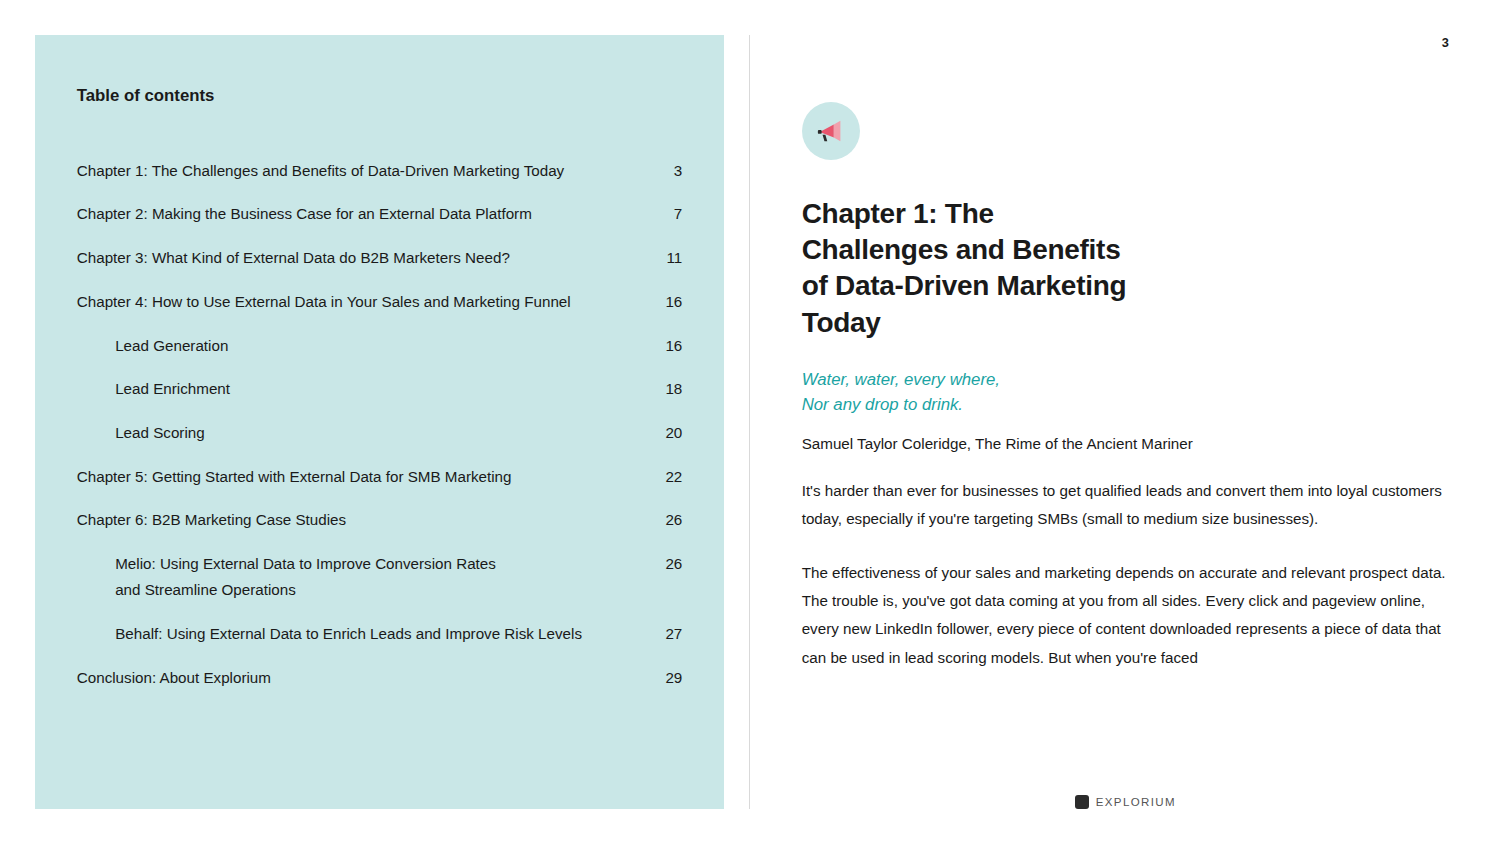Table of contents
Chapter 1: The Challenges and Benefits of Data-Driven Marketing Today 3
Chapter 2: Making the Business Case for an External Data Platform 7
Chapter 3: What Kind of External Data do B2B Marketers Need?11
Chapter 4: How to Use External Data in Your Sales and Marketing Funnel 16
Lead Generation 16
Lead Enrichment 18
Lead Scoring 20
Chapter 5: Getting Started with External Data for SMB Marketing 22
Chapter 6: B2B Marketing Case Studies 26
Melio: Using External Data to Improve Conversion Rates 26
and Streamline Operations
Behalf: Using External Data to Enrich Leads and Improve Risk Levels 27
Conclusion: About Explorium 29
3
Chapter 1: The Challenges and Benefits of Data-Driven Marketing Today
Water, water, every where,
Nor any drop to drink.
Samuel Taylor Coleridge, The Rime of the Ancient Mariner
It's harder than ever for businesses to get qualified leads and convert them into loyal customers today, especially if you're targeting SMBs (small to medium size businesses).
The effectiveness of your sales and marketing depends on accurate and relevant prospect data. The trouble is, you've got data coming at you from all sides. Every click and pageview online, every new LinkedIn follower, every piece of content downloaded represents a piece of data that can be used in lead scoring models. But when you're faced
EXPLORIUM